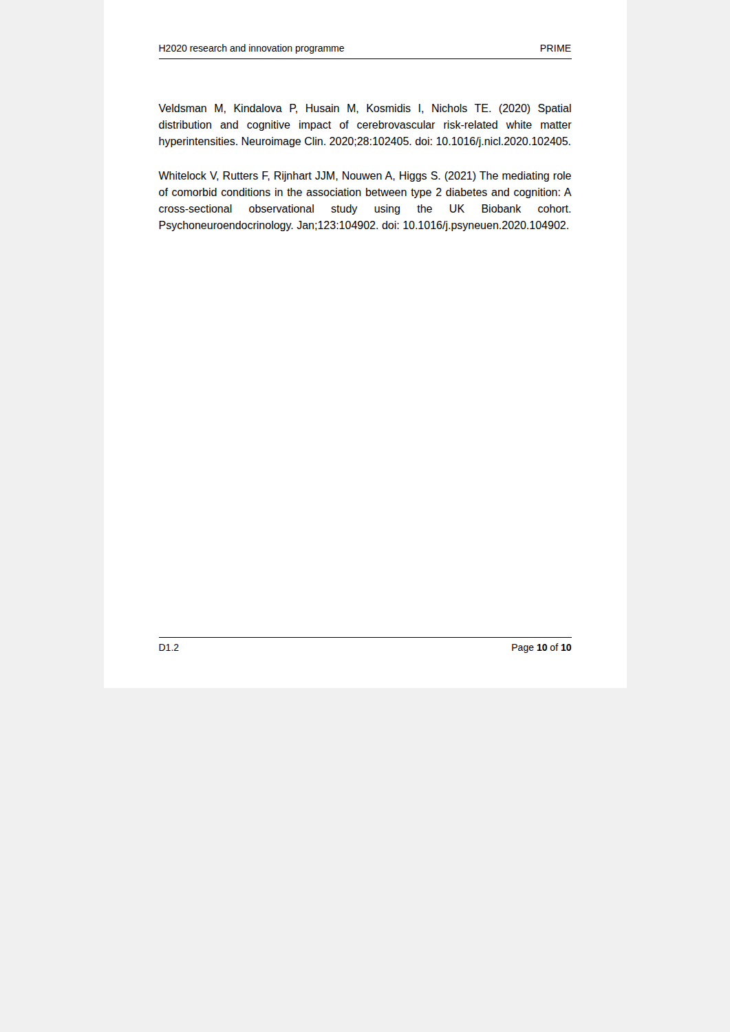H2020 research and innovation programme PRIME
Veldsman M, Kindalova P, Husain M, Kosmidis I, Nichols TE. (2020) Spatial distribution and cognitive impact of cerebrovascular risk-related white matter hyperintensities. Neuroimage Clin. 2020;28:102405. doi: 10.1016/j.nicl.2020.102405.
Whitelock V, Rutters F, Rijnhart JJM, Nouwen A, Higgs S. (2021) The mediating role of comorbid conditions in the association between type 2 diabetes and cognition: A cross-sectional observational study using the UK Biobank cohort. Psychoneuroendocrinology. Jan;123:104902. doi: 10.1016/j.psyneuen.2020.104902.
D1.2 Page 10 of 10